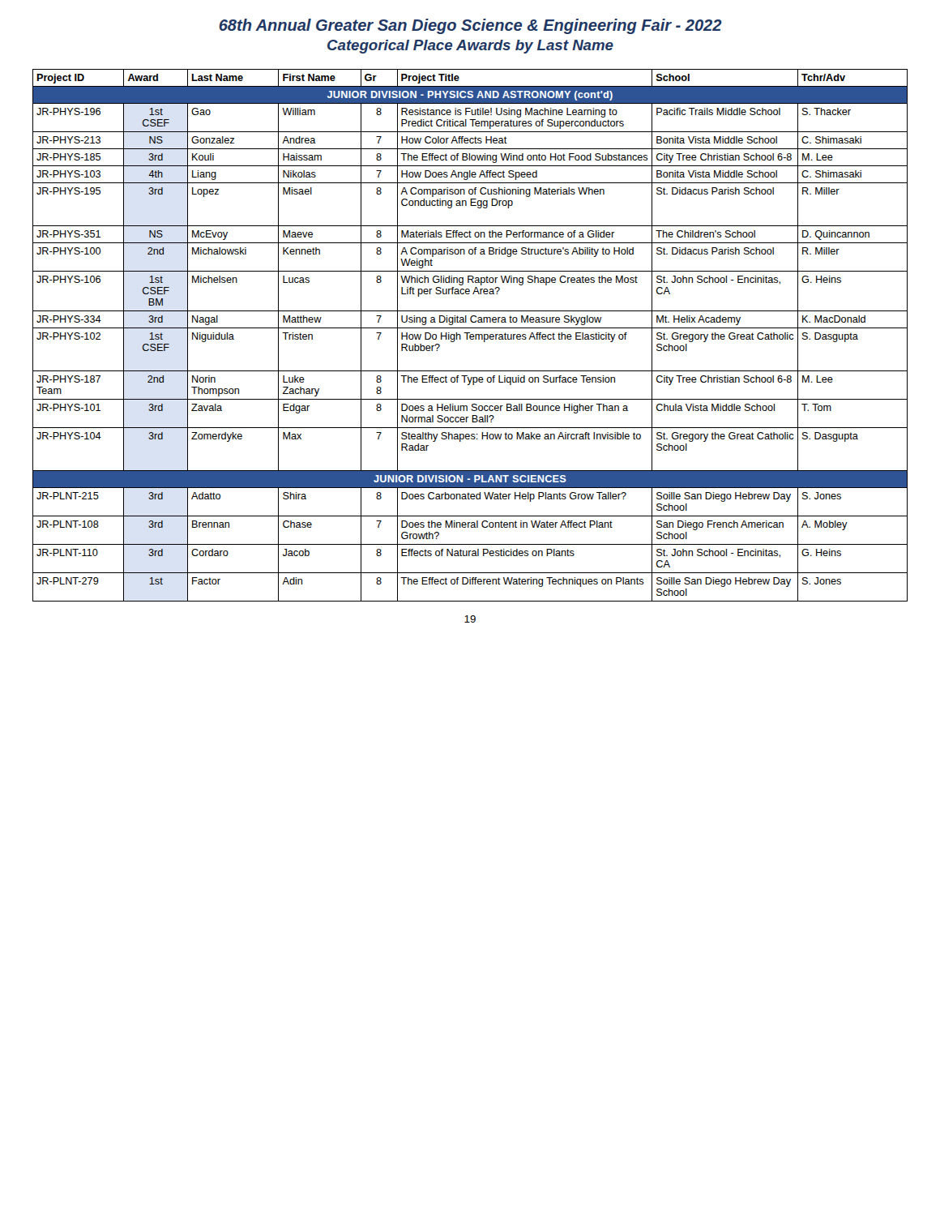68th Annual Greater San Diego Science & Engineering Fair - 2022
Categorical Place Awards by Last Name
| Project ID | Award | Last Name | First Name | Gr | Project Title | School | Tchr/Adv |
| --- | --- | --- | --- | --- | --- | --- | --- |
| JUNIOR DIVISION - PHYSICS AND ASTRONOMY (cont'd) |
| JR-PHYS-196 | 1st CSEF | Gao | William | 8 | Resistance is Futile! Using Machine Learning to Predict Critical Temperatures of Superconductors | Pacific Trails Middle School | S. Thacker |
| JR-PHYS-213 | NS | Gonzalez | Andrea | 7 | How Color Affects Heat | Bonita Vista Middle School | C. Shimasaki |
| JR-PHYS-185 | 3rd | Kouli | Haissam | 8 | The Effect of Blowing Wind onto Hot Food Substances | City Tree Christian School 6-8 | M. Lee |
| JR-PHYS-103 | 4th | Liang | Nikolas | 7 | How Does Angle Affect Speed | Bonita Vista Middle School | C. Shimasaki |
| JR-PHYS-195 | 3rd | Lopez | Misael | 8 | A Comparison of Cushioning Materials When Conducting an Egg Drop | St. Didacus Parish School | R. Miller |
| JR-PHYS-351 | NS | McEvoy | Maeve | 8 | Materials Effect on the Performance of a Glider | The Children's School | D. Quincannon |
| JR-PHYS-100 | 2nd | Michalowski | Kenneth | 8 | A Comparison of a Bridge Structure's Ability to Hold Weight | St. Didacus Parish School | R. Miller |
| JR-PHYS-106 | 1st CSEF BM | Michelsen | Lucas | 8 | Which Gliding Raptor Wing Shape Creates the Most Lift per Surface Area? | St. John School - Encinitas, CA | G. Heins |
| JR-PHYS-334 | 3rd | Nagal | Matthew | 7 | Using a Digital Camera to Measure Skyglow | Mt. Helix Academy | K. MacDonald |
| JR-PHYS-102 | 1st CSEF | Niguidula | Tristen | 7 | How Do High Temperatures Affect the Elasticity of Rubber? | St. Gregory the Great Catholic School | S. Dasgupta |
| JR-PHYS-187 Team | 2nd | Norin Thompson | Luke Zachary | 8 8 | The Effect of Type of Liquid on Surface Tension | City Tree Christian School 6-8 | M. Lee |
| JR-PHYS-101 | 3rd | Zavala | Edgar | 8 | Does a Helium Soccer Ball Bounce Higher Than a Normal Soccer Ball? | Chula Vista Middle School | T. Tom |
| JR-PHYS-104 | 3rd | Zomerdyke | Max | 7 | Stealthy Shapes: How to Make an Aircraft Invisible to Radar | St. Gregory the Great Catholic School | S. Dasgupta |
| JUNIOR DIVISION - PLANT SCIENCES |
| JR-PLNT-215 | 3rd | Adatto | Shira | 8 | Does Carbonated Water Help Plants Grow Taller? | Soille San Diego Hebrew Day School | S. Jones |
| JR-PLNT-108 | 3rd | Brennan | Chase | 7 | Does the Mineral Content in Water Affect Plant Growth? | San Diego French American School | A. Mobley |
| JR-PLNT-110 | 3rd | Cordaro | Jacob | 8 | Effects of Natural Pesticides on Plants | St. John School - Encinitas, CA | G. Heins |
| JR-PLNT-279 | 1st | Factor | Adin | 8 | The Effect of Different Watering Techniques on Plants | Soille San Diego Hebrew Day School | S. Jones |
19